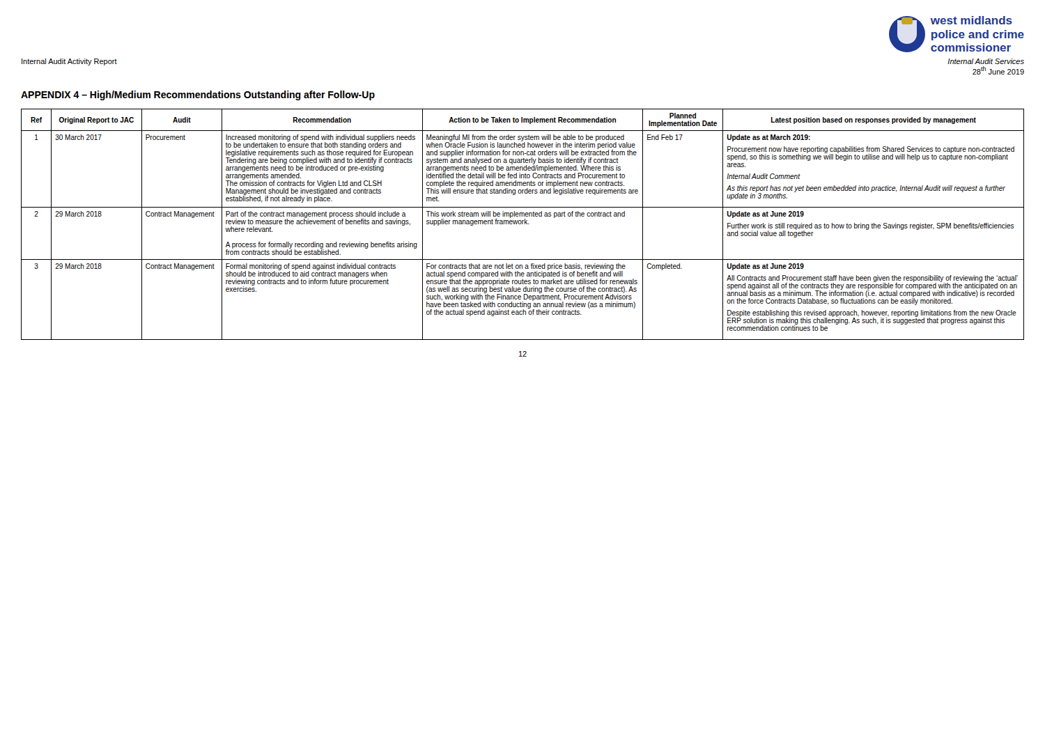west midlands
police and crime
commissioner
Internal Audit Activity Report
Internal Audit Services
28th June 2019
APPENDIX 4 – High/Medium Recommendations Outstanding after Follow-Up
| Ref | Original Report to JAC | Audit | Recommendation | Action to be Taken to Implement Recommendation | Planned Implementation Date | Latest position based on responses provided by management |
| --- | --- | --- | --- | --- | --- | --- |
| 1 | 30 March 2017 | Procurement | Increased monitoring of spend with individual suppliers needs to be undertaken to ensure that both standing orders and legislative requirements such as those required for European Tendering are being complied with and to identify if contracts arrangements need to be introduced or pre-existing arrangements amended. The omission of contracts for Viglen Ltd and CLSH Management should be investigated and contracts established, if not already in place. | Meaningful MI from the order system will be able to be produced when Oracle Fusion is launched however in the interim period value and supplier information for non-cat orders will be extracted from the system and analysed on a quarterly basis to identify if contract arrangements need to be amended/implemented. Where this is identified the detail will be fed into Contracts and Procurement to complete the required amendments or implement new contracts. This will ensure that standing orders and legislative requirements are met. | End Feb 17 | Update as at March 2019: Procurement now have reporting capabilities from Shared Services to capture non-contracted spend, so this is something we will begin to utilise and will help us to capture non-compliant areas. Internal Audit Comment As this report has not yet been embedded into practice, Internal Audit will request a further update in 3 months. |
| 2 | 29 March 2018 | Contract Management | Part of the contract management process should include a review to measure the achievement of benefits and savings, where relevant. A process for formally recording and reviewing benefits arising from contracts should be established. | This work stream will be implemented as part of the contract and supplier management framework. | | Update as at June 2019 Further work is still required as to how to bring the Savings register, SPM benefits/efficiencies and social value all together |
| 3 | 29 March 2018 | Contract Management | Formal monitoring of spend against individual contracts should be introduced to aid contract managers when reviewing contracts and to inform future procurement exercises. | For contracts that are not let on a fixed price basis, reviewing the actual spend compared with the anticipated is of benefit and will ensure that the appropriate routes to market are utilised for renewals (as well as securing best value during the course of the contract). As such, working with the Finance Department, Procurement Advisors have been tasked with conducting an annual review (as a minimum) of the actual spend against each of their contracts. | Completed. | Update as at June 2019 All Contracts and Procurement staff have been given the responsibility of reviewing the ‘actual’ spend against all of the contracts they are responsible for compared with the anticipated on an annual basis as a minimum. The information (i.e. actual compared with indicative) is recorded on the force Contracts Database, so fluctuations can be easily monitored. Despite establishing this revised approach, however, reporting limitations from the new Oracle ERP solution is making this challenging. As such, it is suggested that progress against this recommendation continues to be |
12